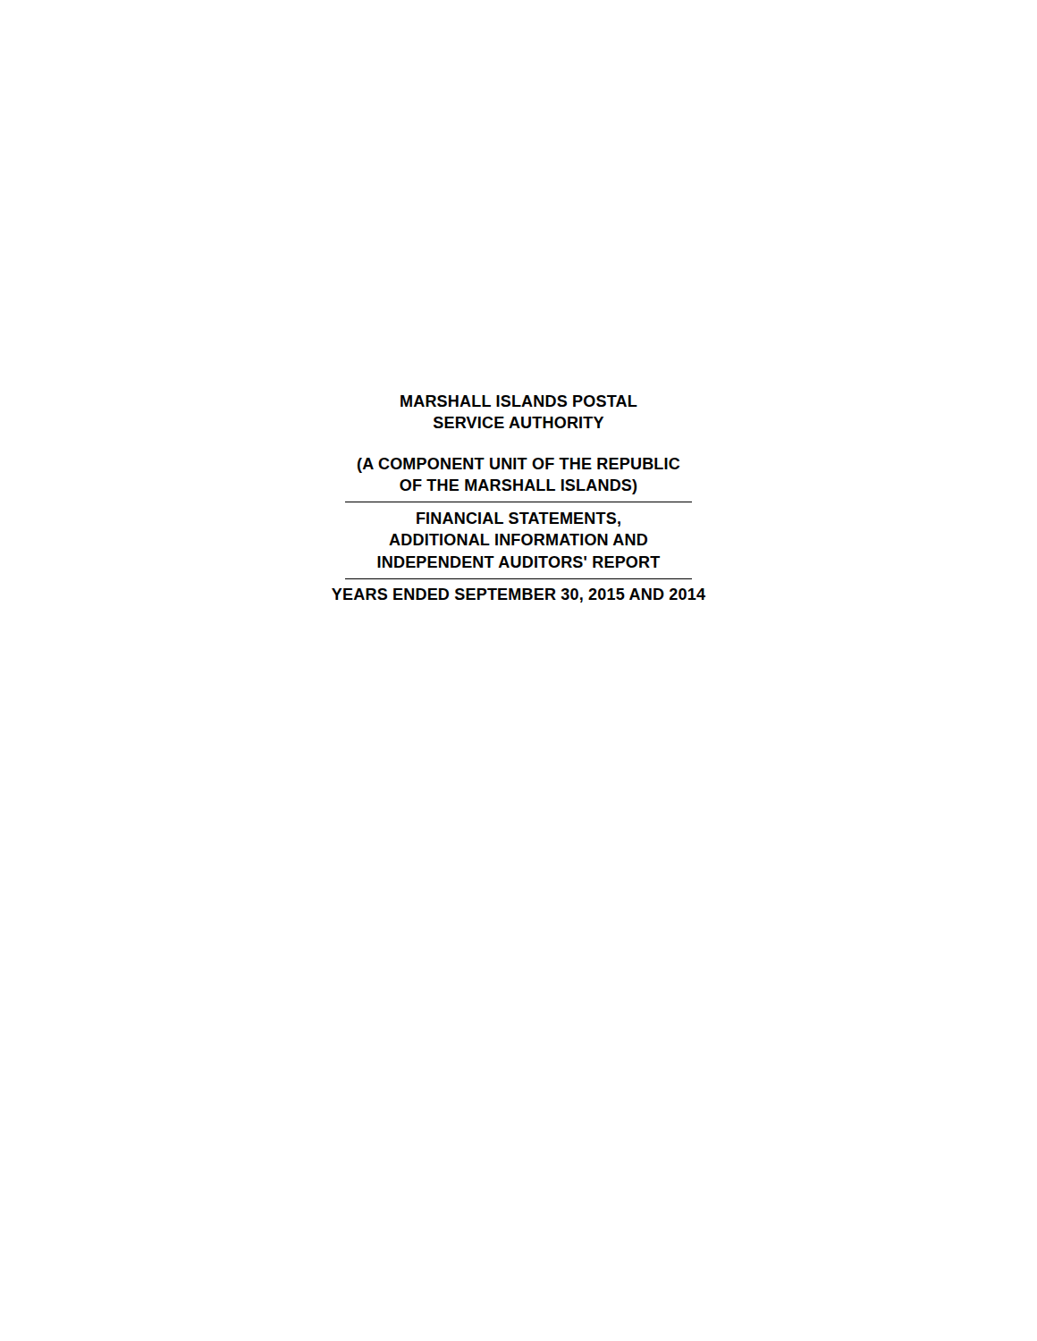MARSHALL ISLANDS POSTAL
SERVICE AUTHORITY
(A COMPONENT UNIT OF THE REPUBLIC
OF THE MARSHALL ISLANDS)
FINANCIAL STATEMENTS,
ADDITIONAL INFORMATION AND
INDEPENDENT AUDITORS' REPORT
YEARS ENDED SEPTEMBER 30, 2015 AND 2014